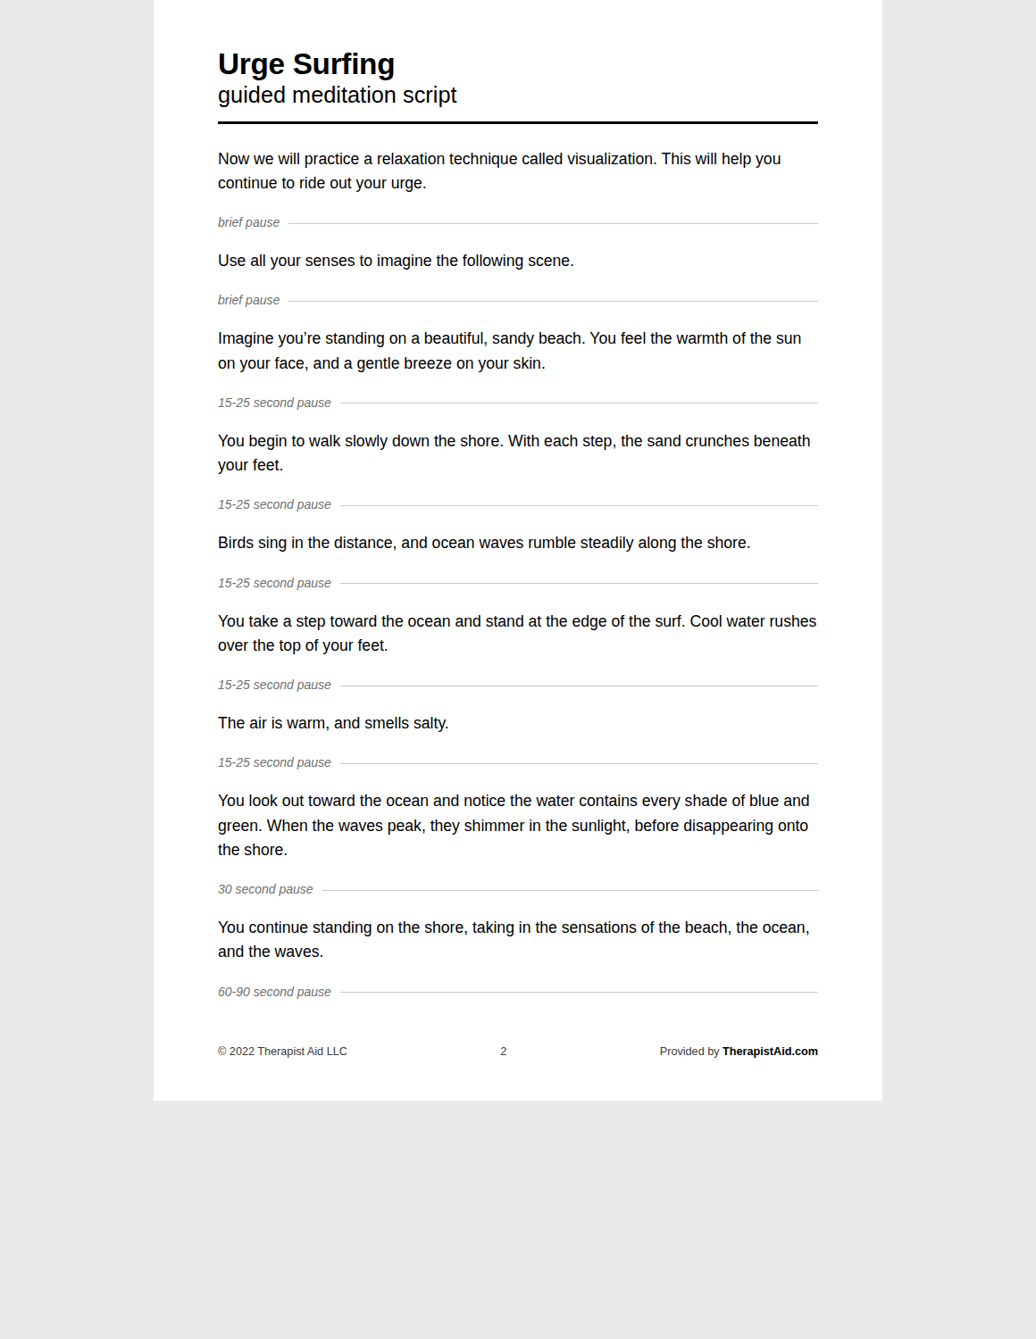Urge Surfing
guided meditation script
Now we will practice a relaxation technique called visualization. This will help you continue to ride out your urge.
brief pause
Use all your senses to imagine the following scene.
brief pause
Imagine you’re standing on a beautiful, sandy beach. You feel the warmth of the sun on your face, and a gentle breeze on your skin.
15-25 second pause
You begin to walk slowly down the shore. With each step, the sand crunches beneath your feet.
15-25 second pause
Birds sing in the distance, and ocean waves rumble steadily along the shore.
15-25 second pause
You take a step toward the ocean and stand at the edge of the surf. Cool water rushes over the top of your feet.
15-25 second pause
The air is warm, and smells salty.
15-25 second pause
You look out toward the ocean and notice the water contains every shade of blue and green. When the waves peak, they shimmer in the sunlight, before disappearing onto the shore.
30 second pause
You continue standing on the shore, taking in the sensations of the beach, the ocean, and the waves.
60-90 second pause
© 2022 Therapist Aid LLC
2
Provided by TherapistAid.com